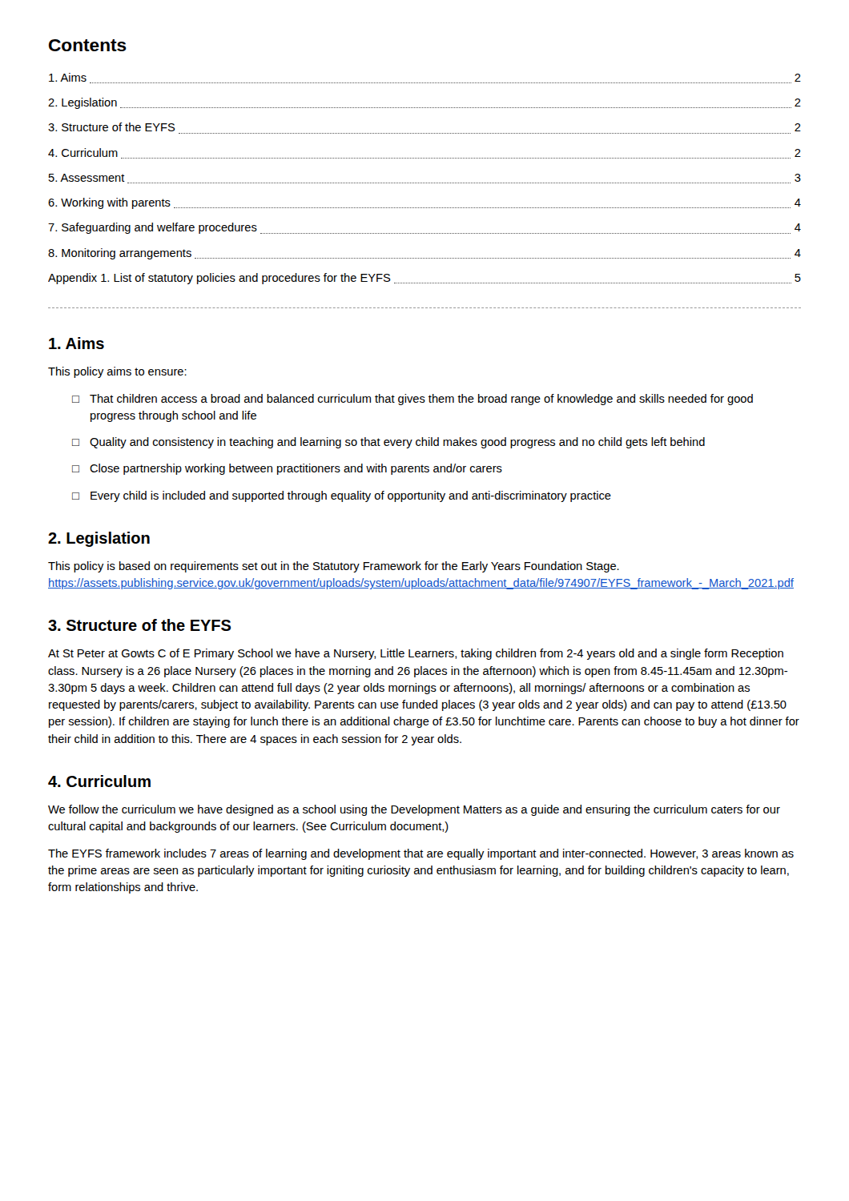Contents
21. Aims
22. Legislation
23. Structure of the EYFS
24. Curriculum
35. Assessment
46. Working with parents
47. Safeguarding and welfare procedures
48. Monitoring arrangements
5 Appendix 1. List of statutory policies and procedures for the EYFS
1. Aims
This policy aims to ensure:
That children access a broad and balanced curriculum that gives them the broad range of knowledge and skills needed for good progress through school and life
Quality and consistency in teaching and learning so that every child makes good progress and no child gets left behind
Close partnership working between practitioners and with parents and/or carers
Every child is included and supported through equality of opportunity and anti-discriminatory practice
2. Legislation
This policy is based on requirements set out in the Statutory Framework for the Early Years Foundation Stage.
https://assets.publishing.service.gov.uk/government/uploads/system/uploads/attachment_data/file/974907/EYFS_framework_-_March_2021.pdf
3. Structure of the EYFS
At St Peter at Gowts C of E Primary School we have a Nursery, Little Learners, taking children from 2-4 years old and a single form Reception class. Nursery is a 26 place Nursery (26 places in the morning and 26 places in the afternoon) which is open from 8.45-11.45am and 12.30pm-3.30pm 5 days a week. Children can attend full days (2 year olds mornings or afternoons), all mornings/ afternoons or a combination as requested by parents/carers, subject to availability. Parents can use funded places (3 year olds and 2 year olds) and can pay to attend (£13.50 per session). If children are staying for lunch there is an additional charge of £3.50 for lunchtime care. Parents can choose to buy a hot dinner for their child in addition to this. There are 4 spaces in each session for 2 year olds.
4. Curriculum
We follow the curriculum we have designed as a school using the Development Matters as a guide and ensuring the curriculum caters for our cultural capital and backgrounds of our learners. (See Curriculum document,)
The EYFS framework includes 7 areas of learning and development that are equally important and inter-connected. However, 3 areas known as the prime areas are seen as particularly important for igniting curiosity and enthusiasm for learning, and for building children's capacity to learn, form relationships and thrive.